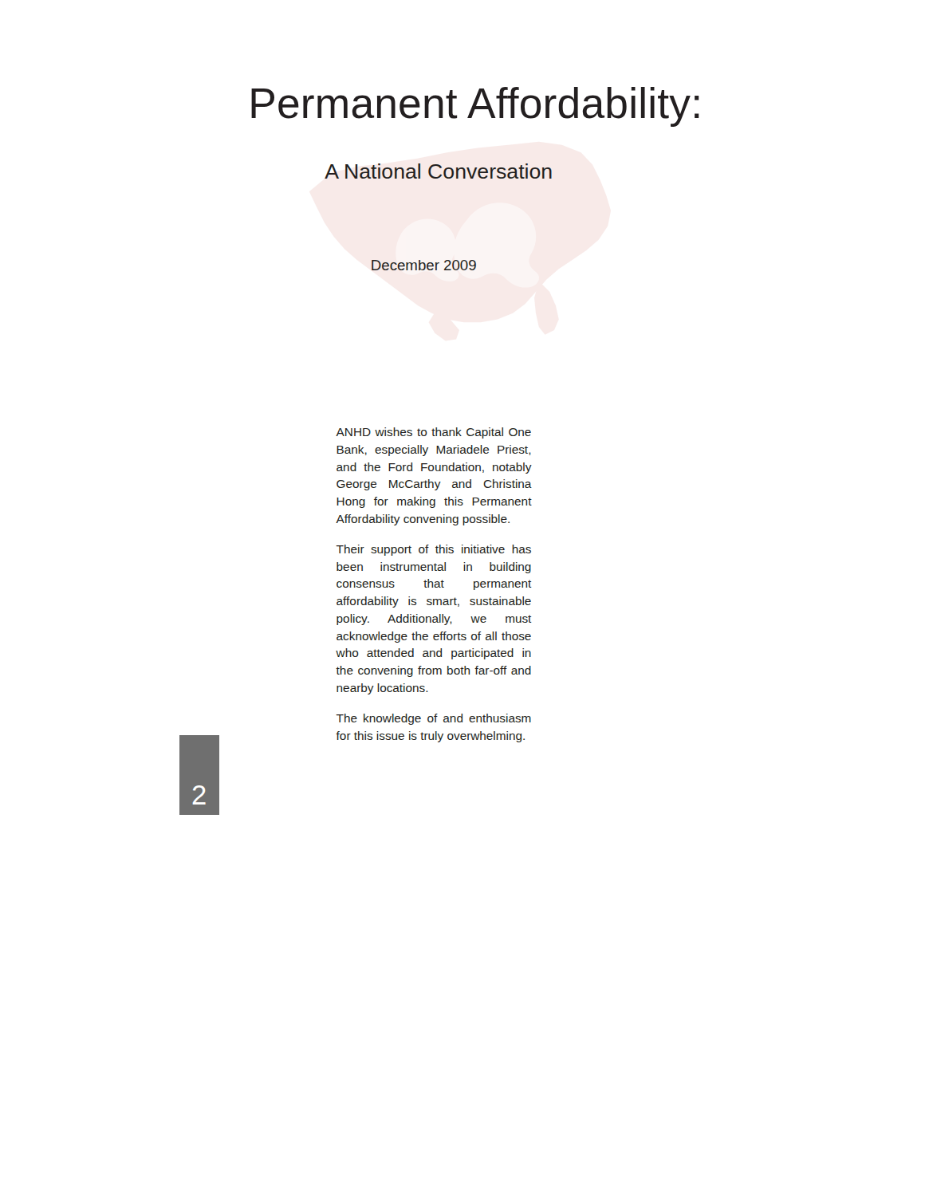Permanent Affordability:
A National Conversation
December 2009
ANHD wishes to thank Capital One Bank, especially Mariadele Priest, and the Ford Foundation, notably George McCarthy and Christina Hong for making this Permanent Affordability convening possible.
Their support of this initiative has been instrumental in building consensus that permanent affordability is smart, sustainable policy. Additionally, we must acknowledge the efforts of all those who attended and participated in the convening from both far-off and nearby locations.
The knowledge of and enthusiasm for this issue is truly overwhelming.
2